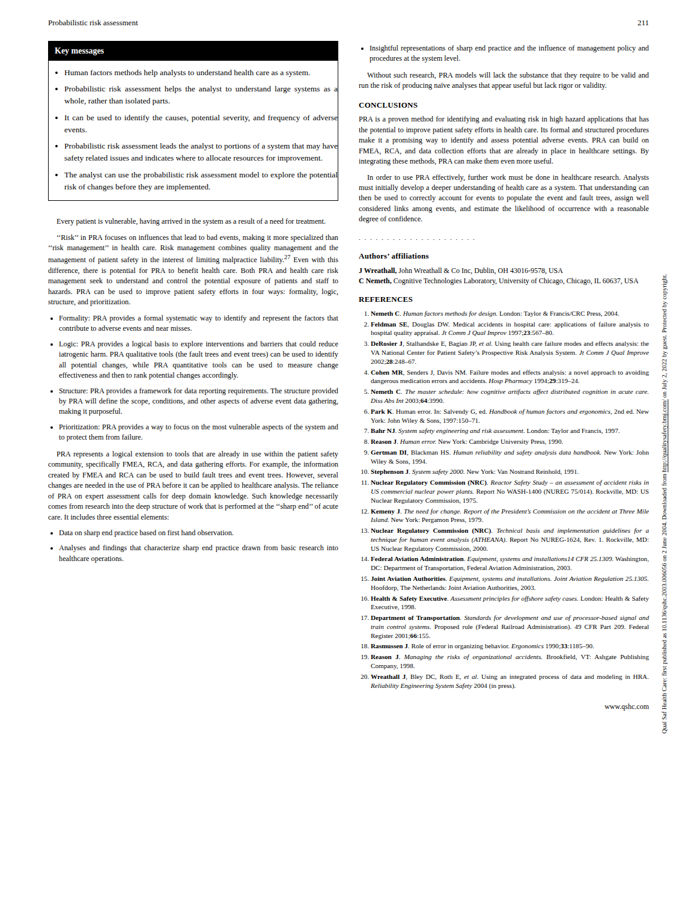Qual Saf Health Care: first published as 10.1136/qshc.2003.006056 on 2 June 2004. Downloaded from http://qualitysafety.bmj.com/ on July 2, 2022 by guest. Protected by copyright.
Probabilistic risk assessment 211
Key messages
Human factors methods help analysts to understand health care as a system.
Probabilistic risk assessment helps the analyst to understand large systems as a whole, rather than isolated parts.
It can be used to identify the causes, potential severity, and frequency of adverse events.
Probabilistic risk assessment leads the analyst to portions of a system that may have safety related issues and indicates where to allocate resources for improvement.
The analyst can use the probabilistic risk assessment model to explore the potential risk of changes before they are implemented.
Every patient is vulnerable, having arrived in the system as a result of a need for treatment.
‘‘Risk’’ in PRA focuses on influences that lead to bad events, making it more specialized than ‘‘risk management’’ in health care. Risk management combines quality management and the management of patient safety in the interest of limiting malpractice liability.27 Even with this difference, there is potential for PRA to benefit health care. Both PRA and health care risk management seek to understand and control the potential exposure of patients and staff to hazards. PRA can be used to improve patient safety efforts in four ways: formality, logic, structure, and prioritization.
Formality: PRA provides a formal systematic way to identify and represent the factors that contribute to adverse events and near misses.
Logic: PRA provides a logical basis to explore interventions and barriers that could reduce iatrogenic harm. PRA qualitative tools (the fault trees and event trees) can be used to identify all potential changes, while PRA quantitative tools can be used to measure change effectiveness and then to rank potential changes accordingly.
Structure: PRA provides a framework for data reporting requirements. The structure provided by PRA will define the scope, conditions, and other aspects of adverse event data gathering, making it purposeful.
Prioritization: PRA provides a way to focus on the most vulnerable aspects of the system and to protect them from failure.
PRA represents a logical extension to tools that are already in use within the patient safety community, specifically FMEA, RCA, and data gathering efforts. For example, the information created by FMEA and RCA can be used to build fault trees and event trees. However, several changes are needed in the use of PRA before it can be applied to healthcare analysis. The reliance of PRA on expert assessment calls for deep domain knowledge. Such knowledge necessarily comes from research into the deep structure of work that is performed at the ‘‘sharp end’’ of acute care. It includes three essential elements:
Data on sharp end practice based on first hand observation.
Analyses and findings that characterize sharp end practice drawn from basic research into healthcare operations.
Insightful representations of sharp end practice and the influence of management policy and procedures at the system level.
Without such research, PRA models will lack the substance that they require to be valid and run the risk of producing naïve analyses that appear useful but lack rigor or validity.
CONCLUSIONS
PRA is a proven method for identifying and evaluating risk in high hazard applications that has the potential to improve patient safety efforts in health care. Its formal and structured procedures make it a promising way to identify and assess potential adverse events. PRA can build on FMEA, RCA, and data collection efforts that are already in place in healthcare settings. By integrating these methods, PRA can make them even more useful.
In order to use PRA effectively, further work must be done in healthcare research. Analysts must initially develop a deeper understanding of health care as a system. That understanding can then be used to correctly account for events to populate the event and fault trees, assign well considered links among events, and estimate the likelihood of occurrence with a reasonable degree of confidence.
. . . . . . . . . . . . . . . . . . . . .
Authors’ affiliations
J Wreathall, John Wreathall & Co Inc, Dublin, OH 43016-9578, USA
C Nemeth, Cognitive Technologies Laboratory, University of Chicago, Chicago, IL 60637, USA
REFERENCES
Nemeth C. Human factors methods for design. London: Taylor & Francis/CRC Press, 2004.
Feldman SE, Douglas DW. Medical accidents in hospital care: applications of failure analysis to hospital quality appraisal. Jt Comm J Qual Improv 1997;23:567–80.
DeRosier J, Stalhandske E, Bagian JP, et al. Using health care failure modes and effects analysis: the VA National Center for Patient Safety’s Prospective Risk Analysis System. Jt Comm J Qual Improve 2002;28:248–67.
Cohen MR, Senders J, Davis NM. Failure modes and effects analysis: a novel approach to avoiding dangerous medication errors and accidents. Hosp Pharmacy 1994;29:319–24.
Nemeth C. The master schedule: how cognitive artifacts affect distributed cognition in acute care. Diss Abs Int 2003;64:3990.
Park K. Human error. In: Salvendy G, ed. Handbook of human factors and ergonomics, 2nd ed. New York: John Wiley & Sons, 1997:150–71.
Bahr NJ. System safety engineering and risk assessment. London: Taylor and Francis, 1997.
Reason J. Human error. New York: Cambridge University Press, 1990.
Gertman DI, Blackman HS. Human reliability and safety analysis data handbook. New York: John Wiley & Sons, 1994.
Stephenson J. System safety 2000. New York: Van Nostrand Reinhold, 1991.
Nuclear Regulatory Commission (NRC). Reactor Safety Study – an assessment of accident risks in US commercial nuclear power plants. Report No WASH-1400 (NUREG 75/014). Rockville, MD: US Nuclear Regulatory Commission, 1975.
Kemeny J. The need for change. Report of the President’s Commission on the accident at Three Mile Island. New York: Pergamon Press, 1979.
Nuclear Regulatory Commission (NRC). Technical basis and implementation guidelines for a technique for human event analysis (ATHEANA). Report No NUREG-1624, Rev. 1. Rockville, MD: US Nuclear Regulatory Commission, 2000.
Federal Aviation Administration. Equipment, systems and installations14 CFR 25.1309. Washington, DC: Department of Transportation, Federal Aviation Administration, 2003.
Joint Aviation Authorities. Equipment, systems and installations. Joint Aviation Regulation 25.1305. Hoofdorp, The Netherlands: Joint Aviation Authorities, 2003.
Health & Safety Executive. Assessment principles for offshore safety cases. London: Health & Safety Executive, 1998.
Department of Transportation. Standards for development and use of processor-based signal and train control systems. Proposed rule (Federal Railroad Administration). 49 CFR Part 209. Federal Register 2001;66:155.
Rasmussen J. Role of error in organizing behavior. Ergonomics 1990;33:1185–90.
Reason J. Managing the risks of organizational accidents. Brookfield, VT: Ashgate Publishing Company, 1998.
Wreathall J, Bley DC, Roth E, et al. Using an integrated process of data and modeling in HRA. Reliability Engineering System Safety 2004 (in press).
www.qshc.com